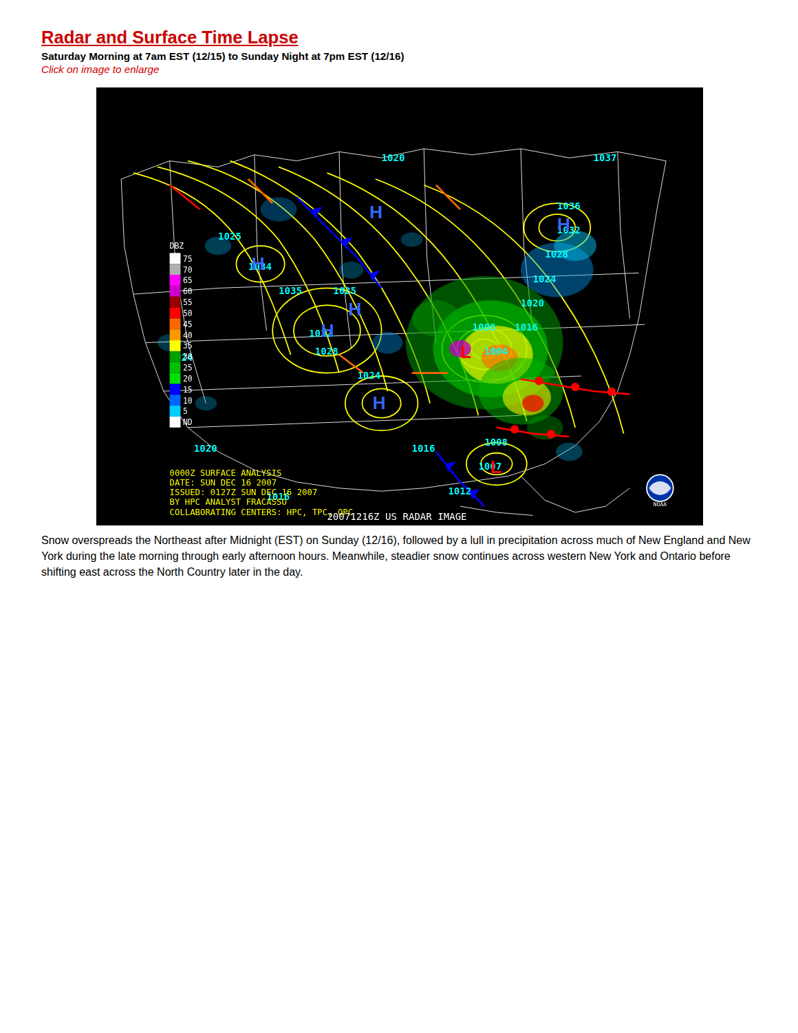Radar and Surface Time Lapse
Saturday Morning at 7am EST (12/15) to Sunday Night at 7pm EST (12/16)
Click on image to enlarge
1020 1037 1036 1032 1028 1024 1020 1016 1008 1004 1025 1034 1035 1025 1032 1028 1024 1024 1020 1016 1016 1008 1007 1012 H H H H H H L L DBZ 75 70 65 60 55 50 45 40 35 30 25 20 15 10 5 ND 0000Z SURFACE ANALYSIS DATE: SUN DEC 16 2007 ISSUED: 0127Z SUN DEC 16 2007 BY HPC ANALYST FRACASSO COLLABORATING CENTERS: HPC, TPC, OPC 20071216Z US RADAR IMAGE NOAA
Snow overspreads the Northeast after Midnight (EST) on Sunday (12/16), followed by a lull in precipitation across much of New England and New York during the late morning through early afternoon hours. Meanwhile, steadier snow continues across western New York and Ontario before shifting east across the North Country later in the day.